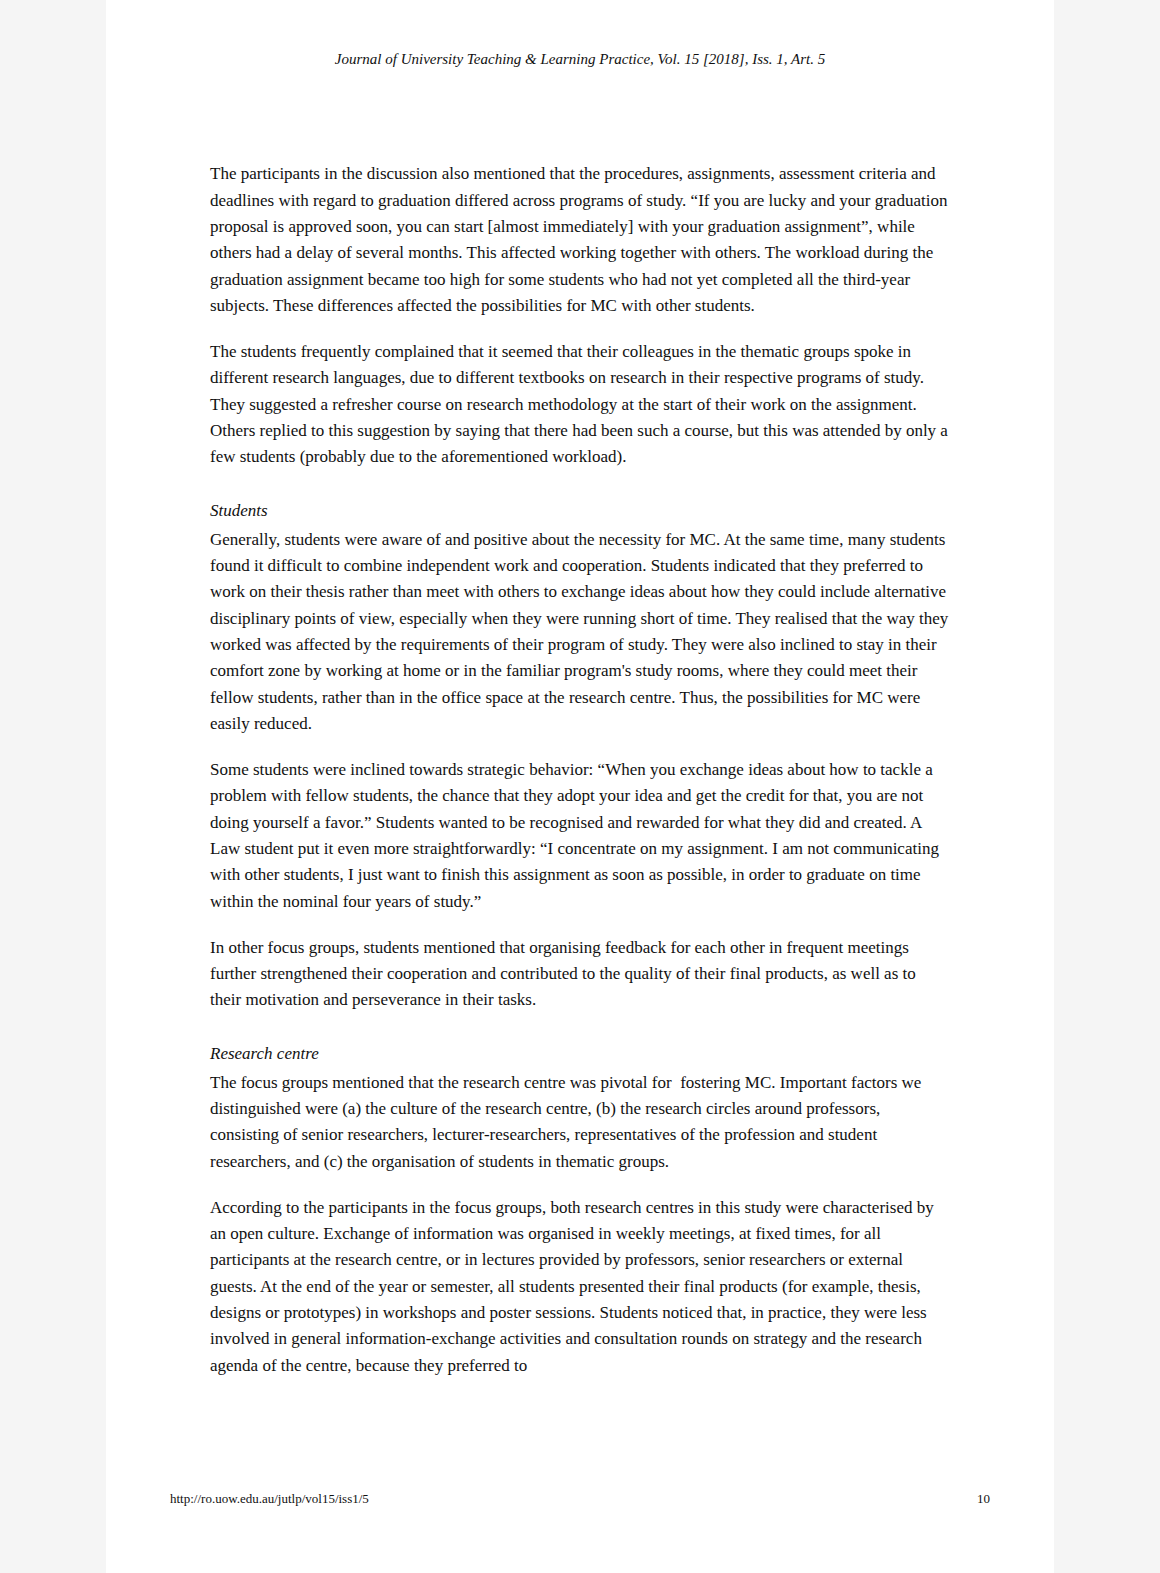Journal of University Teaching & Learning Practice, Vol. 15 [2018], Iss. 1, Art. 5
The participants in the discussion also mentioned that the procedures, assignments, assessment criteria and deadlines with regard to graduation differed across programs of study. “If you are lucky and your graduation proposal is approved soon, you can start [almost immediately] with your graduation assignment”, while others had a delay of several months. This affected working together with others. The workload during the graduation assignment became too high for some students who had not yet completed all the third-year subjects. These differences affected the possibilities for MC with other students.
The students frequently complained that it seemed that their colleagues in the thematic groups spoke in different research languages, due to different textbooks on research in their respective programs of study. They suggested a refresher course on research methodology at the start of their work on the assignment. Others replied to this suggestion by saying that there had been such a course, but this was attended by only a few students (probably due to the aforementioned workload).
Students
Generally, students were aware of and positive about the necessity for MC. At the same time, many students found it difficult to combine independent work and cooperation. Students indicated that they preferred to work on their thesis rather than meet with others to exchange ideas about how they could include alternative disciplinary points of view, especially when they were running short of time. They realised that the way they worked was affected by the requirements of their program of study. They were also inclined to stay in their comfort zone by working at home or in the familiar program's study rooms, where they could meet their fellow students, rather than in the office space at the research centre. Thus, the possibilities for MC were easily reduced.
Some students were inclined towards strategic behavior: “When you exchange ideas about how to tackle a problem with fellow students, the chance that they adopt your idea and get the credit for that, you are not doing yourself a favor.” Students wanted to be recognised and rewarded for what they did and created. A Law student put it even more straightforwardly: “I concentrate on my assignment. I am not communicating with other students, I just want to finish this assignment as soon as possible, in order to graduate on time within the nominal four years of study.”
In other focus groups, students mentioned that organising feedback for each other in frequent meetings further strengthened their cooperation and contributed to the quality of their final products, as well as to their motivation and perseverance in their tasks.
Research centre
The focus groups mentioned that the research centre was pivotal for fostering MC. Important factors we distinguished were (a) the culture of the research centre, (b) the research circles around professors, consisting of senior researchers, lecturer-researchers, representatives of the profession and student researchers, and (c) the organisation of students in thematic groups.
According to the participants in the focus groups, both research centres in this study were characterised by an open culture. Exchange of information was organised in weekly meetings, at fixed times, for all participants at the research centre, or in lectures provided by professors, senior researchers or external guests. At the end of the year or semester, all students presented their final products (for example, thesis, designs or prototypes) in workshops and poster sessions. Students noticed that, in practice, they were less involved in general information-exchange activities and consultation rounds on strategy and the research agenda of the centre, because they preferred to
http://ro.uow.edu.au/jutlp/vol15/iss1/5 10